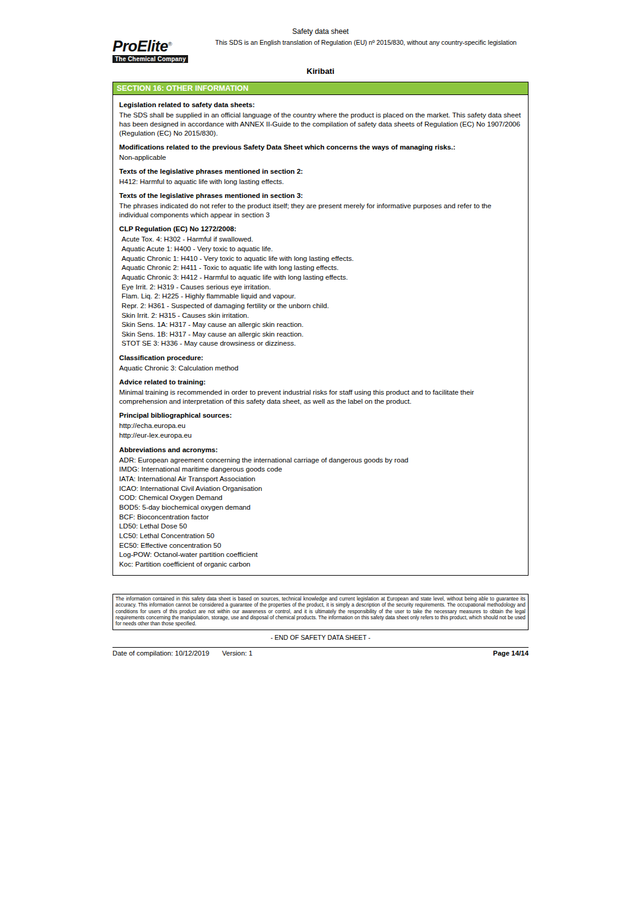Safety data sheet
Pro Elite®
The Chemical Company
This SDS is an English translation of Regulation (EU) nº 2015/830, without any country-specific legislation
Kiribati
SECTION 16: OTHER INFORMATION
Legislation related to safety data sheets:
The SDS shall be supplied in an official language of the country where the product is placed on the market. This safety data sheet has been designed in accordance with ANNEX II-Guide to the compilation of safety data sheets of Regulation (EC) No 1907/2006 (Regulation (EC) No 2015/830).
Modifications related to the previous Safety Data Sheet which concerns the ways of managing risks.:
Non-applicable
Texts of the legislative phrases mentioned in section 2:
H412: Harmful to aquatic life with long lasting effects.
Texts of the legislative phrases mentioned in section 3:
The phrases indicated do not refer to the product itself; they are present merely for informative purposes and refer to the individual components which appear in section 3
CLP Regulation (EC) No 1272/2008:
Acute Tox. 4: H302 - Harmful if swallowed.
Aquatic Acute 1: H400 - Very toxic to aquatic life.
Aquatic Chronic 1: H410 - Very toxic to aquatic life with long lasting effects.
Aquatic Chronic 2: H411 - Toxic to aquatic life with long lasting effects.
Aquatic Chronic 3: H412 - Harmful to aquatic life with long lasting effects.
Eye Irrit. 2: H319 - Causes serious eye irritation.
Flam. Liq. 2: H225 - Highly flammable liquid and vapour.
Repr. 2: H361 - Suspected of damaging fertility or the unborn child.
Skin Irrit. 2: H315 - Causes skin irritation.
Skin Sens. 1A: H317 - May cause an allergic skin reaction.
Skin Sens. 1B: H317 - May cause an allergic skin reaction.
STOT SE 3: H336 - May cause drowsiness or dizziness.
Classification procedure:
Aquatic Chronic 3: Calculation method
Advice related to training:
Minimal training is recommended in order to prevent industrial risks for staff using this product and to facilitate their comprehension and interpretation of this safety data sheet, as well as the label on the product.
Principal bibliographical sources:
http://echa.europa.eu
http://eur-lex.europa.eu
Abbreviations and acronyms:
ADR: European agreement concerning the international carriage of dangerous goods by road
IMDG: International maritime dangerous goods code
IATA: International Air Transport Association
ICAO: International Civil Aviation Organisation
COD: Chemical Oxygen Demand
BOD5: 5-day biochemical oxygen demand
BCF: Bioconcentration factor
LD50: Lethal Dose 50
LC50: Lethal Concentration 50
EC50: Effective concentration 50
Log-POW: Octanol-water partition coefficient
Koc: Partition coefficient of organic carbon
The information contained in this safety data sheet is based on sources, technical knowledge and current legislation at European and state level, without being able to guarantee its accuracy. This information cannot be considered a guarantee of the properties of the product, it is simply a description of the security requirements. The occupational methodology and conditions for users of this product are not within our awareness or control, and it is ultimately the responsibility of the user to take the necessary measures to obtain the legal requirements concerning the manipulation, storage, use and disposal of chemical products. The information on this safety data sheet only refers to this product, which should not be used for needs other than those specified.
- END OF SAFETY DATA SHEET -
Date of compilation: 10/12/2019 Version: 1
Page 14/14